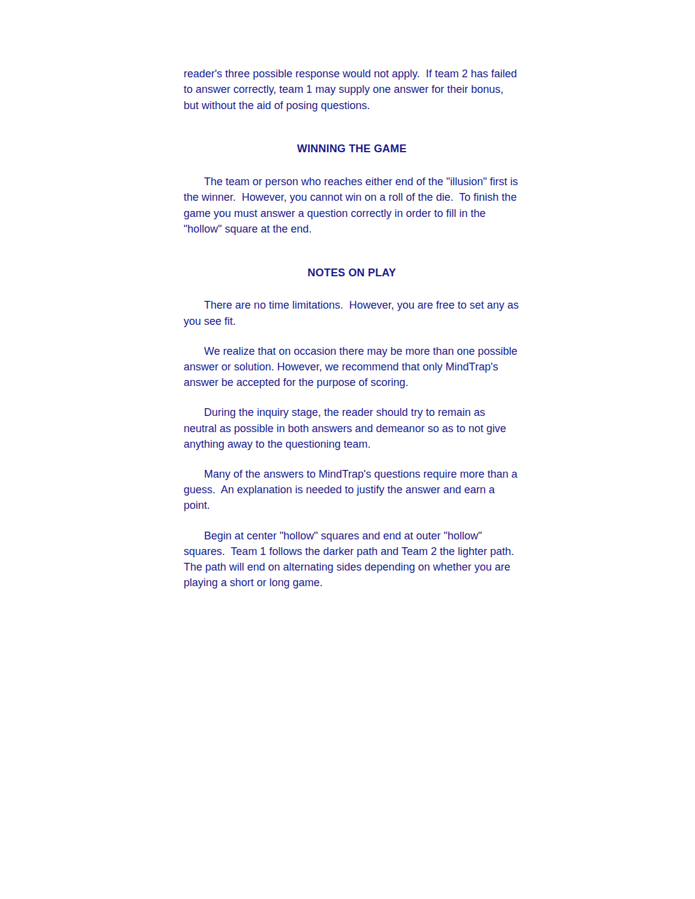reader's three possible response would not apply. If team 2 has failed to answer correctly, team 1 may supply one answer for their bonus, but without the aid of posing questions.
WINNING THE GAME
The team or person who reaches either end of the "illusion" first is the winner. However, you cannot win on a roll of the die. To finish the game you must answer a question correctly in order to fill in the "hollow" square at the end.
NOTES ON PLAY
There are no time limitations. However, you are free to set any as you see fit.
We realize that on occasion there may be more than one possible answer or solution. However, we recommend that only MindTrap's answer be accepted for the purpose of scoring.
During the inquiry stage, the reader should try to remain as neutral as possible in both answers and demeanor so as to not give anything away to the questioning team.
Many of the answers to MindTrap's questions require more than a guess. An explanation is needed to justify the answer and earn a point.
Begin at center "hollow" squares and end at outer "hollow" squares. Team 1 follows the darker path and Team 2 the lighter path. The path will end on alternating sides depending on whether you are playing a short or long game.